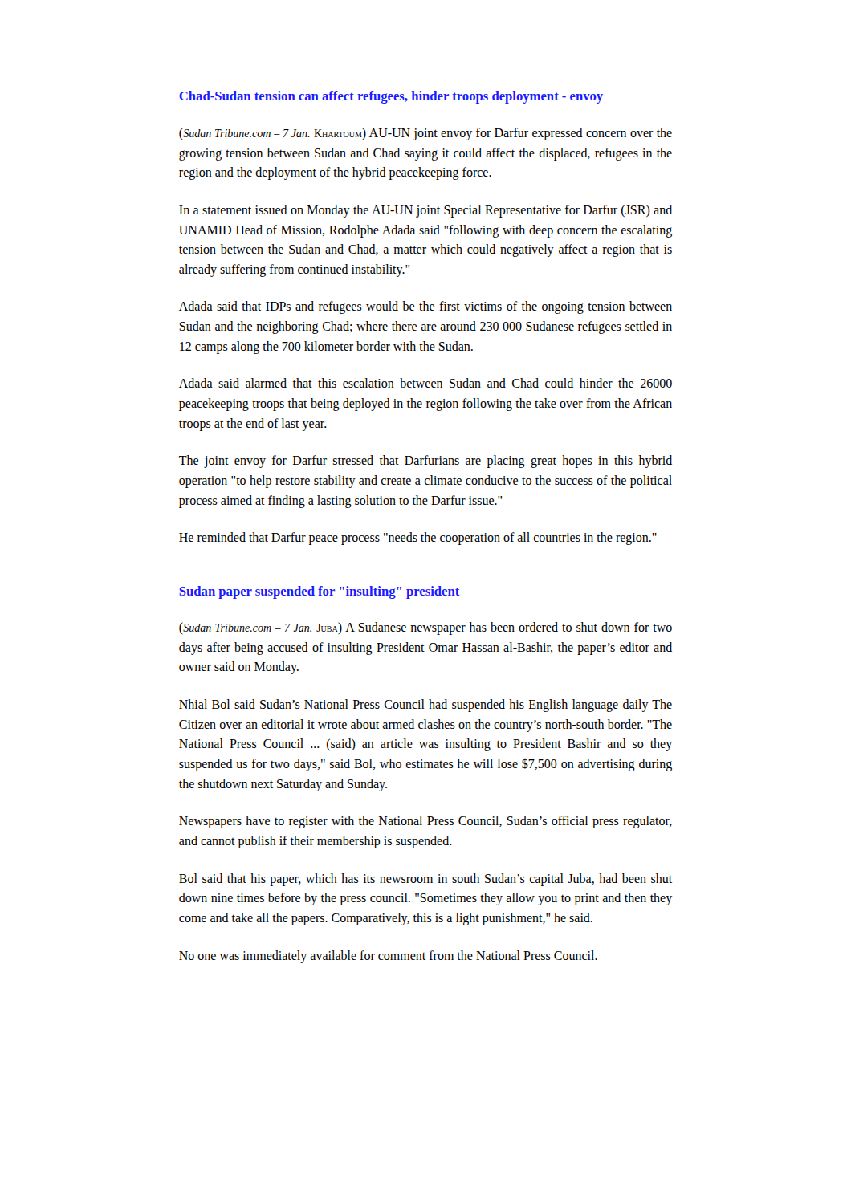Chad-Sudan tension can affect refugees, hinder troops deployment - envoy
(Sudan Tribune.com – 7 Jan. Khartoum) AU-UN joint envoy for Darfur expressed concern over the growing tension between Sudan and Chad saying it could affect the displaced, refugees in the region and the deployment of the hybrid peacekeeping force.
In a statement issued on Monday the AU-UN joint Special Representative for Darfur (JSR) and UNAMID Head of Mission, Rodolphe Adada said "following with deep concern the escalating tension between the Sudan and Chad, a matter which could negatively affect a region that is already suffering from continued instability."
Adada said that IDPs and refugees would be the first victims of the ongoing tension between Sudan and the neighboring Chad; where there are around 230 000 Sudanese refugees settled in 12 camps along the 700 kilometer border with the Sudan.
Adada said alarmed that this escalation between Sudan and Chad could hinder the 26000 peacekeeping troops that being deployed in the region following the take over from the African troops at the end of last year.
The joint envoy for Darfur stressed that Darfurians are placing great hopes in this hybrid operation "to help restore stability and create a climate conducive to the success of the political process aimed at finding a lasting solution to the Darfur issue."
He reminded that Darfur peace process "needs the cooperation of all countries in the region."
Sudan paper suspended for "insulting" president
(Sudan Tribune.com – 7 Jan. Juba) A Sudanese newspaper has been ordered to shut down for two days after being accused of insulting President Omar Hassan al-Bashir, the paper’s editor and owner said on Monday.
Nhial Bol said Sudan’s National Press Council had suspended his English language daily The Citizen over an editorial it wrote about armed clashes on the country’s north-south border. "The National Press Council ... (said) an article was insulting to President Bashir and so they suspended us for two days," said Bol, who estimates he will lose $7,500 on advertising during the shutdown next Saturday and Sunday.
Newspapers have to register with the National Press Council, Sudan’s official press regulator, and cannot publish if their membership is suspended.
Bol said that his paper, which has its newsroom in south Sudan’s capital Juba, had been shut down nine times before by the press council. "Sometimes they allow you to print and then they come and take all the papers. Comparatively, this is a light punishment," he said.
No one was immediately available for comment from the National Press Council.